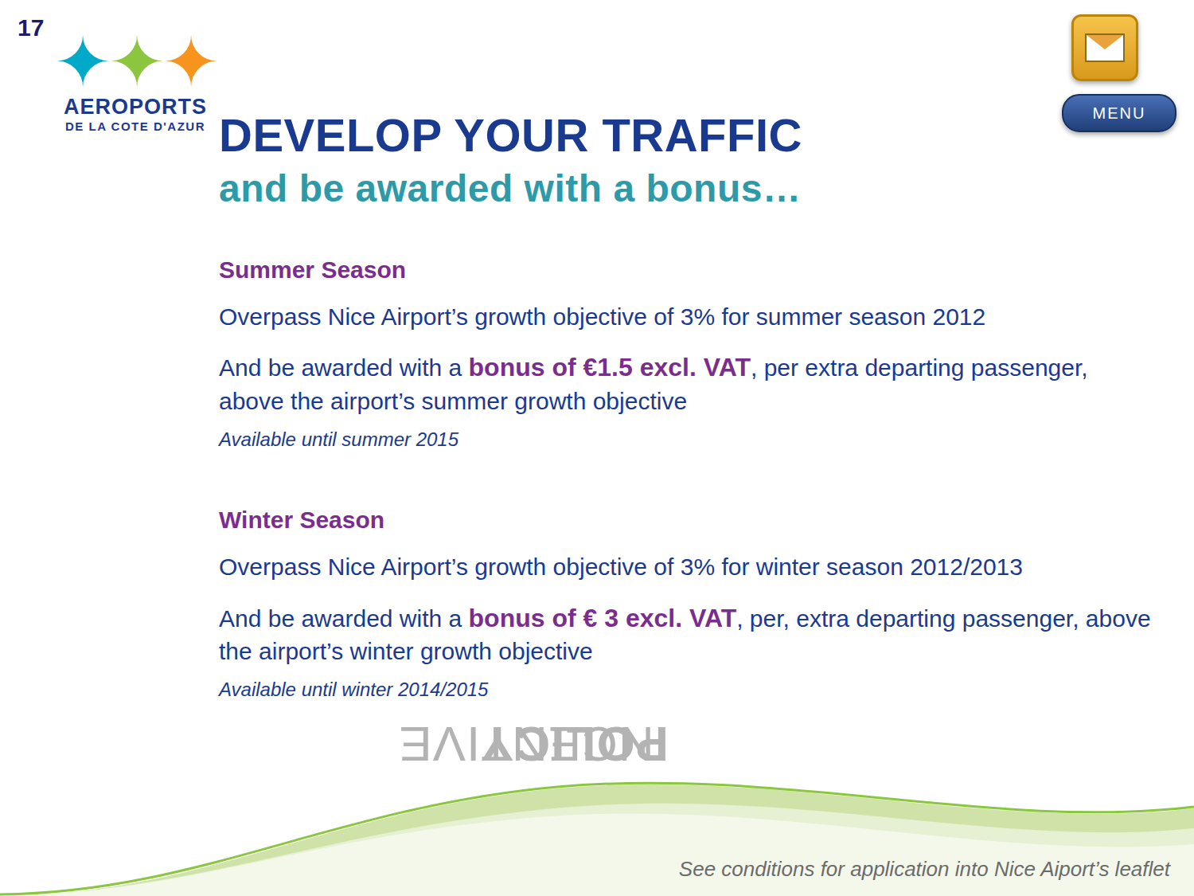17
✦✦✦
AEROPORTS
DE LA COTE D'AZUR
MENU
INCENTIVE POLICY
DEVELOP YOUR TRAFFIC
and be awarded with a bonus…
Summer Season
Overpass Nice Airport’s growth objective of 3% for summer season 2012
And be awarded with a bonus of €1.5 excl. VAT, per extra departing passenger, above the airport’s summer growth objective
Available until summer 2015
Winter Season
Overpass Nice Airport’s growth objective of 3% for winter season 2012/2013
And be awarded with a bonus of € 3 excl. VAT, per, extra departing passenger, above the airport’s winter growth objective
Available until winter 2014/2015
See conditions for application into Nice Aiport’s leaflet